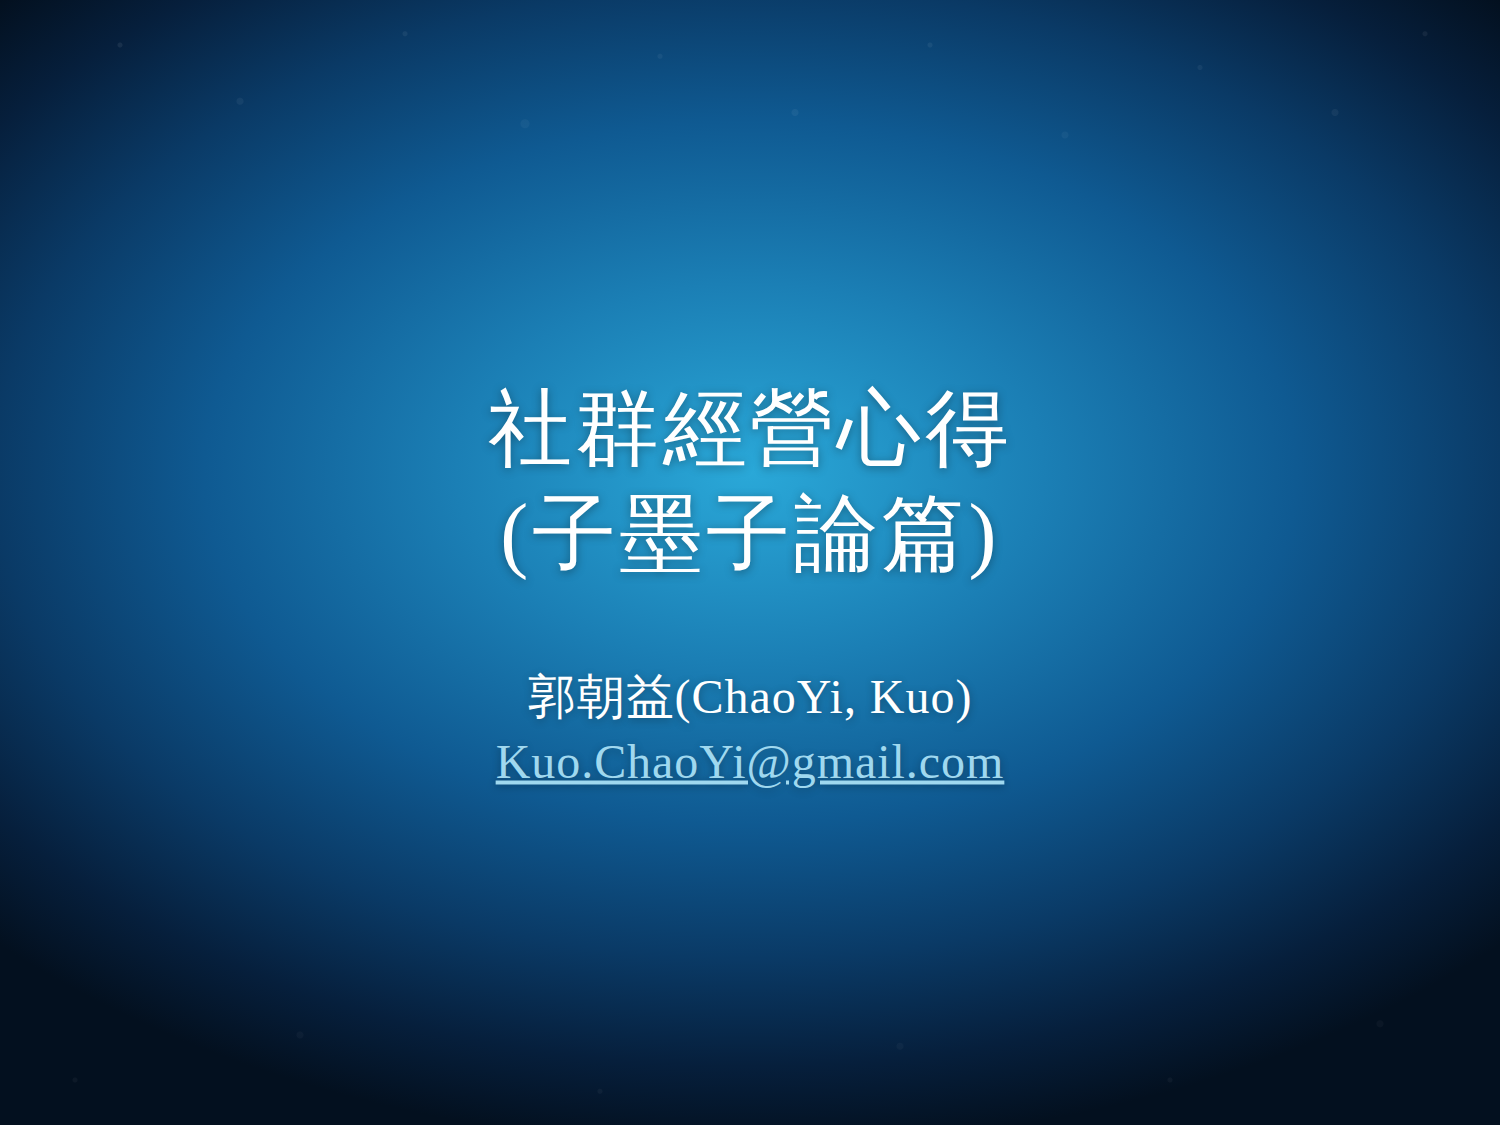社群經營心得
(子墨子論篇)
郭朝益(ChaoYi, Kuo)
Kuo.ChaoYi@gmail.com